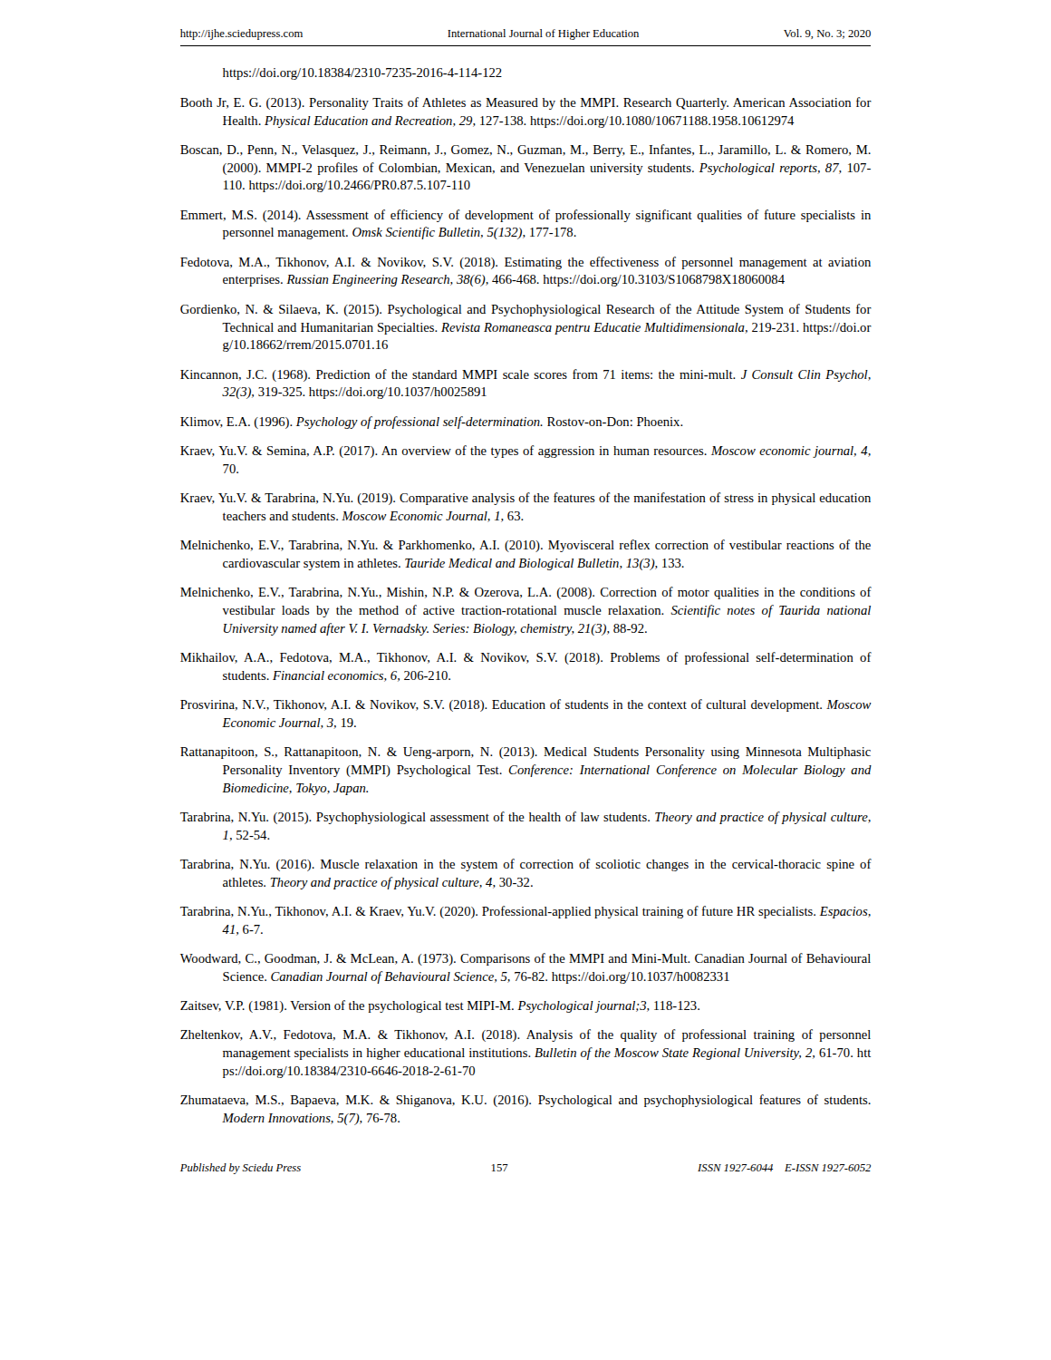http://ijhe.sciedupress.com International Journal of Higher Education Vol. 9, No. 3; 2020
https://doi.org/10.18384/2310-7235-2016-4-114-122
Booth Jr, E. G. (2013). Personality Traits of Athletes as Measured by the MMPI. Research Quarterly. American Association for Health. Physical Education and Recreation, 29, 127-138. https://doi.org/10.1080/10671188.1958.10612974
Boscan, D., Penn, N., Velasquez, J., Reimann, J., Gomez, N., Guzman, M., Berry, E., Infantes, L., Jaramillo, L. & Romero, M. (2000). MMPI-2 profiles of Colombian, Mexican, and Venezuelan university students. Psychological reports, 87, 107-110. https://doi.org/10.2466/PR0.87.5.107-110
Emmert, M.S. (2014). Assessment of efficiency of development of professionally significant qualities of future specialists in personnel management. Omsk Scientific Bulletin, 5(132), 177-178.
Fedotova, M.A., Tikhonov, A.I. & Novikov, S.V. (2018). Estimating the effectiveness of personnel management at aviation enterprises. Russian Engineering Research, 38(6), 466-468. https://doi.org/10.3103/S1068798X18060084
Gordienko, N. & Silaeva, K. (2015). Psychological and Psychophysiological Research of the Attitude System of Students for Technical and Humanitarian Specialties. Revista Romaneasca pentru Educatie Multidimensionala, 219-231. https://doi.org/10.18662/rrem/2015.0701.16
Kincannon, J.C. (1968). Prediction of the standard MMPI scale scores from 71 items: the mini-mult. J Consult Clin Psychol, 32(3), 319-325. https://doi.org/10.1037/h0025891
Klimov, E.A. (1996). Psychology of professional self-determination. Rostov-on-Don: Phoenix.
Kraev, Yu.V. & Semina, A.P. (2017). An overview of the types of aggression in human resources. Moscow economic journal, 4, 70.
Kraev, Yu.V. & Tarabrina, N.Yu. (2019). Comparative analysis of the features of the manifestation of stress in physical education teachers and students. Moscow Economic Journal, 1, 63.
Melnichenko, E.V., Tarabrina, N.Yu. & Parkhomenko, A.I. (2010). Myovisceral reflex correction of vestibular reactions of the cardiovascular system in athletes. Tauride Medical and Biological Bulletin, 13(3), 133.
Melnichenko, E.V., Tarabrina, N.Yu., Mishin, N.P. & Ozerova, L.A. (2008). Correction of motor qualities in the conditions of vestibular loads by the method of active traction-rotational muscle relaxation. Scientific notes of Taurida national University named after V. I. Vernadsky. Series: Biology, chemistry, 21(3), 88-92.
Mikhailov, A.A., Fedotova, M.A., Tikhonov, A.I. & Novikov, S.V. (2018). Problems of professional self-determination of students. Financial economics, 6, 206-210.
Prosvirina, N.V., Tikhonov, A.I. & Novikov, S.V. (2018). Education of students in the context of cultural development. Moscow Economic Journal, 3, 19.
Rattanapitoon, S., Rattanapitoon, N. & Ueng-arporn, N. (2013). Medical Students Personality using Minnesota Multiphasic Personality Inventory (MMPI) Psychological Test. Conference: International Conference on Molecular Biology and Biomedicine, Tokyo, Japan.
Tarabrina, N.Yu. (2015). Psychophysiological assessment of the health of law students. Theory and practice of physical culture, 1, 52-54.
Tarabrina, N.Yu. (2016). Muscle relaxation in the system of correction of scoliotic changes in the cervical-thoracic spine of athletes. Theory and practice of physical culture, 4, 30-32.
Tarabrina, N.Yu., Tikhonov, A.I. & Kraev, Yu.V. (2020). Professional-applied physical training of future HR specialists. Espacios, 41, 6-7.
Woodward, C., Goodman, J. & McLean, A. (1973). Comparisons of the MMPI and Mini-Mult. Canadian Journal of Behavioural Science. Canadian Journal of Behavioural Science, 5, 76-82. https://doi.org/10.1037/h0082331
Zaitsev, V.P. (1981). Version of the psychological test MIPI-M. Psychological journal;3, 118-123.
Zheltenkov, A.V., Fedotova, M.A. & Tikhonov, A.I. (2018). Analysis of the quality of professional training of personnel management specialists in higher educational institutions. Bulletin of the Moscow State Regional University, 2, 61-70. https://doi.org/10.18384/2310-6646-2018-2-61-70
Zhumataeva, M.S., Bapaeva, M.K. & Shiganova, K.U. (2016). Psychological and psychophysiological features of students. Modern Innovations, 5(7), 76-78.
Published by Sciedu Press 157 ISSN 1927-6044 E-ISSN 1927-6052